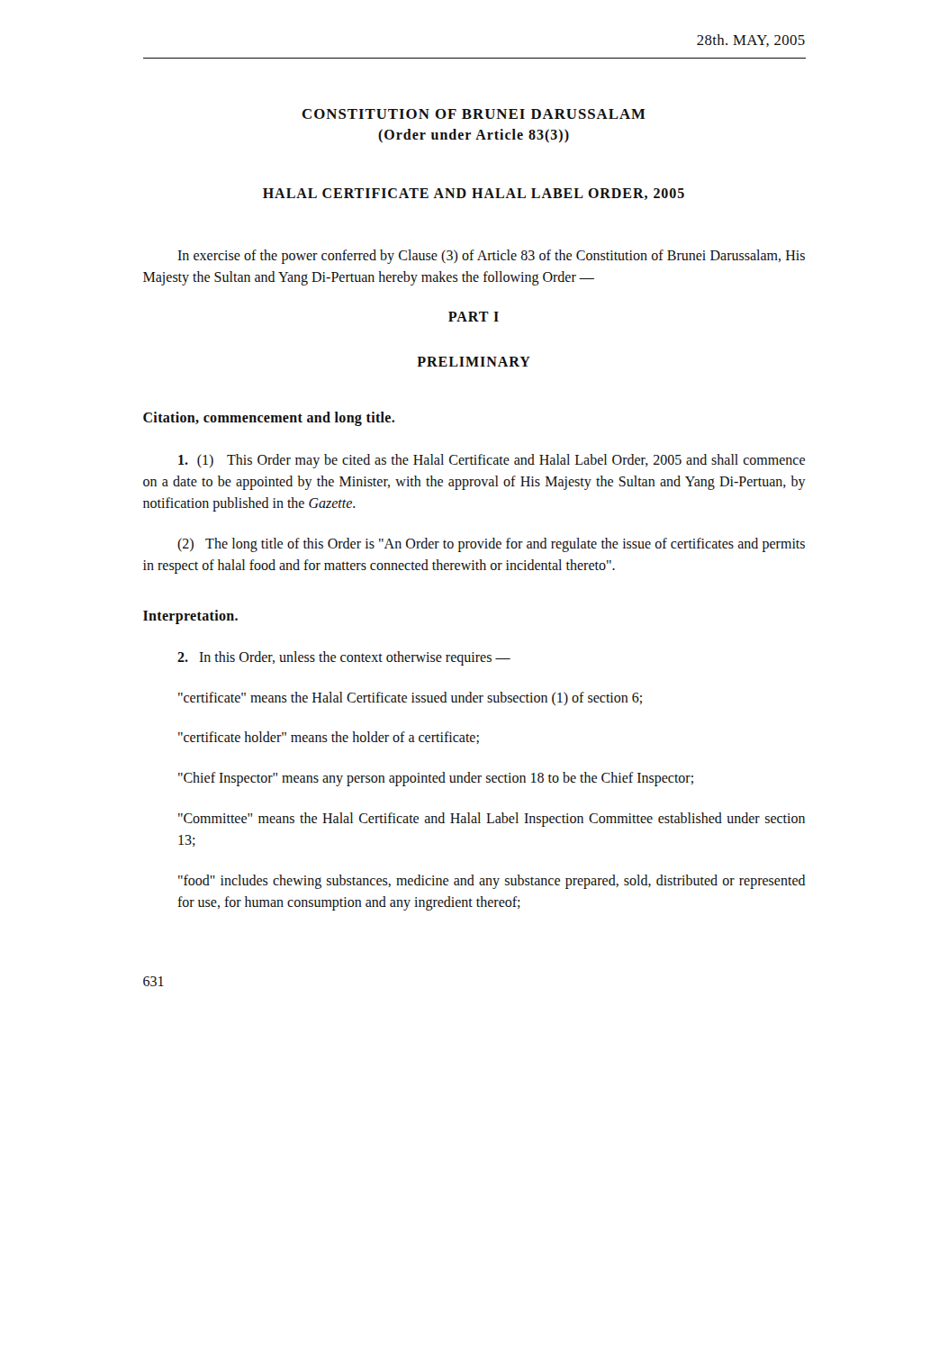28th. MAY, 2005
CONSTITUTION OF BRUNEI DARUSSALAM (Order under Article 83(3))
HALAL CERTIFICATE AND HALAL LABEL ORDER, 2005
In exercise of the power conferred by Clause (3) of Article 83 of the Constitution of Brunei Darussalam, His Majesty the Sultan and Yang Di-Pertuan hereby makes the following Order —
PART I
PRELIMINARY
Citation, commencement and long title.
1. (1) This Order may be cited as the Halal Certificate and Halal Label Order, 2005 and shall commence on a date to be appointed by the Minister, with the approval of His Majesty the Sultan and Yang Di-Pertuan, by notification published in the Gazette.
(2) The long title of this Order is "An Order to provide for and regulate the issue of certificates and permits in respect of halal food and for matters connected therewith or incidental thereto".
Interpretation.
2. In this Order, unless the context otherwise requires —
"certificate" means the Halal Certificate issued under subsection (1) of section 6;
"certificate holder" means the holder of a certificate;
"Chief Inspector" means any person appointed under section 18 to be the Chief Inspector;
"Committee" means the Halal Certificate and Halal Label Inspection Committee established under section 13;
"food" includes chewing substances, medicine and any substance prepared, sold, distributed or represented for use, for human consumption and any ingredient thereof;
631